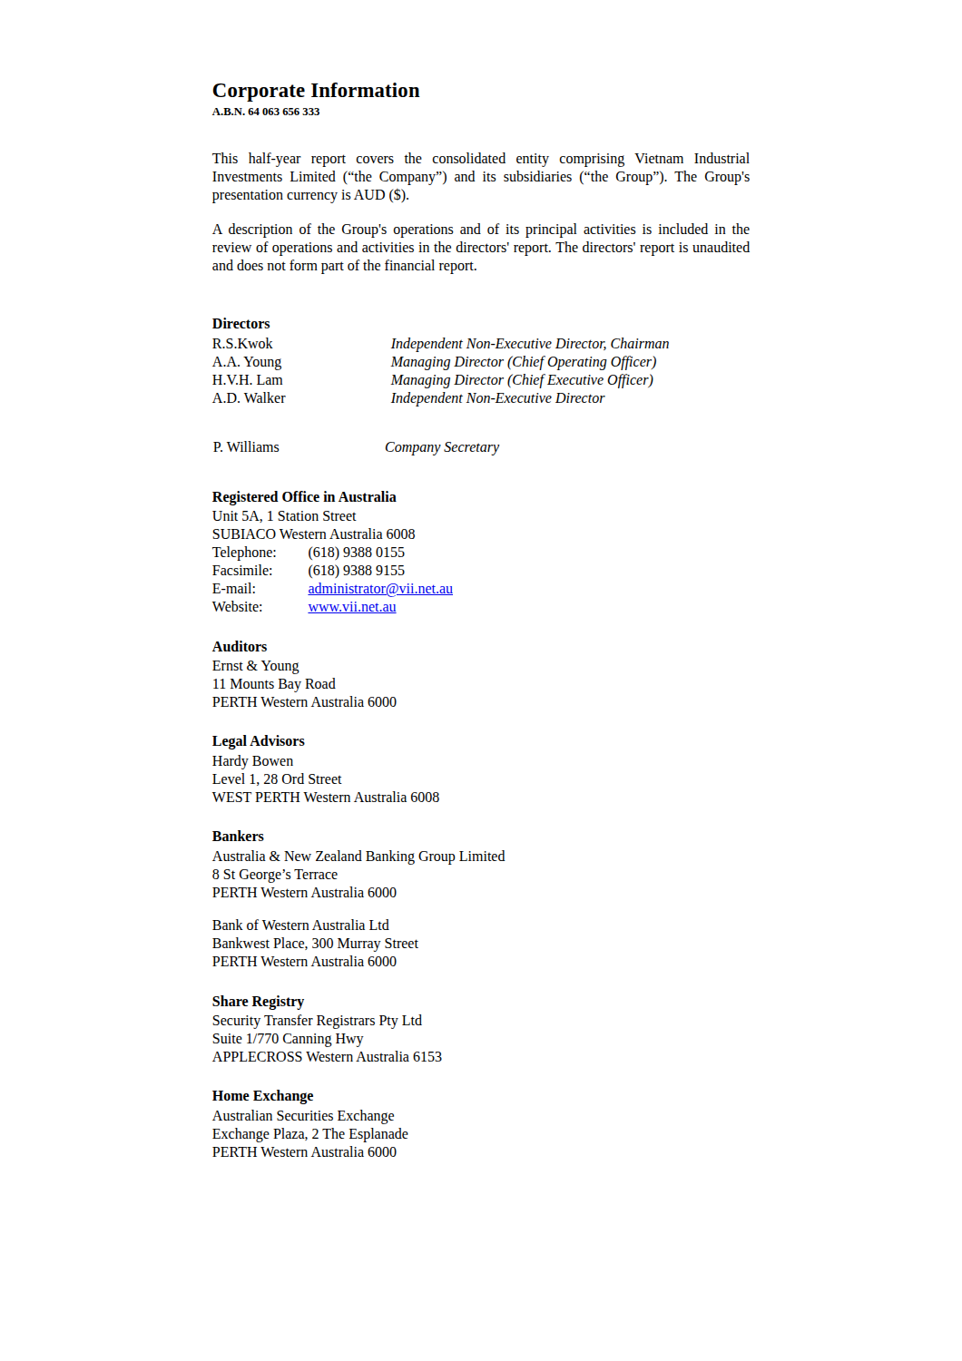Corporate Information
A.B.N. 64 063 656 333
This half-year report covers the consolidated entity comprising Vietnam Industrial Investments Limited (“the Company”) and its subsidiaries (“the Group”). The Group's presentation currency is AUD ($).
A description of the Group's operations and of its principal activities is included in the review of operations and activities in the directors' report. The directors' report is unaudited and does not form part of the financial report.
Directors
| R.S.Kwok | Independent Non-Executive Director, Chairman |
| A.A. Young | Managing Director (Chief Operating Officer) |
| H.V.H. Lam | Managing Director (Chief Executive Officer) |
| A.D. Walker | Independent Non-Executive Director |
| P. Williams | Company Secretary |
Registered Office in Australia
Unit 5A, 1 Station Street
SUBIACO Western Australia 6008
| Telephone: | (618) 9388 0155 |
| Facsimile: | (618) 9388 9155 |
| E-mail: | administrator@vii.net.au |
| Website: | www.vii.net.au |
Auditors
Ernst & Young
11 Mounts Bay Road
PERTH Western Australia 6000
Legal Advisors
Hardy Bowen
Level 1, 28 Ord Street
WEST PERTH Western Australia 6008
Bankers
Australia & New Zealand Banking Group Limited
8 St George’s Terrace
PERTH Western Australia 6000
Bank of Western Australia Ltd
Bankwest Place, 300 Murray Street
PERTH Western Australia 6000
Share Registry
Security Transfer Registrars Pty Ltd
Suite 1/770 Canning Hwy
APPLECROSS Western Australia 6153
Home Exchange
Australian Securities Exchange
Exchange Plaza, 2 The Esplanade
PERTH Western Australia 6000